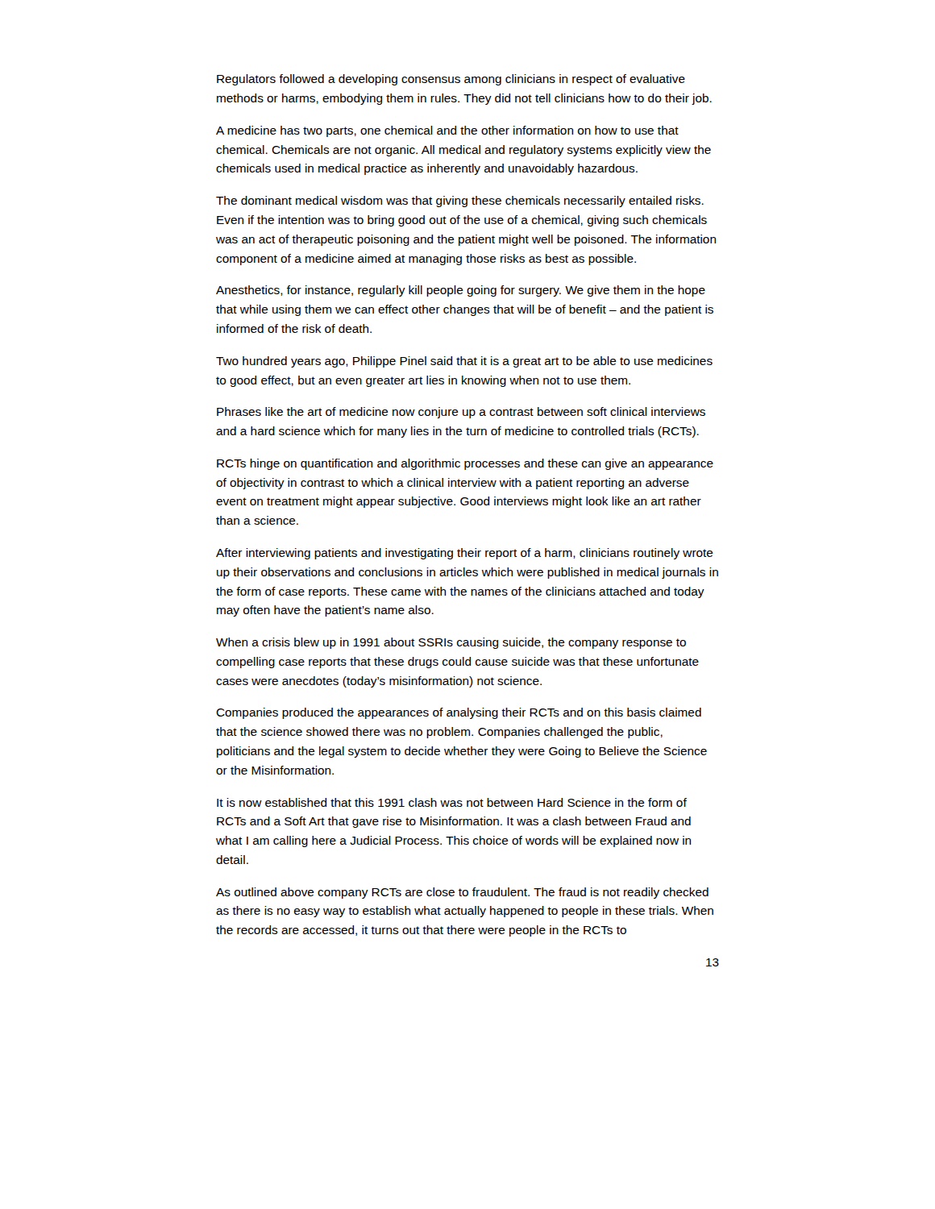Regulators followed a developing consensus among clinicians in respect of evaluative methods or harms, embodying them in rules. They did not tell clinicians how to do their job.
A medicine has two parts, one chemical and the other information on how to use that chemical. Chemicals are not organic. All medical and regulatory systems explicitly view the chemicals used in medical practice as inherently and unavoidably hazardous.
The dominant medical wisdom was that giving these chemicals necessarily entailed risks. Even if the intention was to bring good out of the use of a chemical, giving such chemicals was an act of therapeutic poisoning and the patient might well be poisoned. The information component of a medicine aimed at managing those risks as best as possible.
Anesthetics, for instance, regularly kill people going for surgery. We give them in the hope that while using them we can effect other changes that will be of benefit – and the patient is informed of the risk of death.
Two hundred years ago, Philippe Pinel said that it is a great art to be able to use medicines to good effect, but an even greater art lies in knowing when not to use them.
Phrases like the art of medicine now conjure up a contrast between soft clinical interviews and a hard science which for many lies in the turn of medicine to controlled trials (RCTs).
RCTs hinge on quantification and algorithmic processes and these can give an appearance of objectivity in contrast to which a clinical interview with a patient reporting an adverse event on treatment might appear subjective. Good interviews might look like an art rather than a science.
After interviewing patients and investigating their report of a harm, clinicians routinely wrote up their observations and conclusions in articles which were published in medical journals in the form of case reports. These came with the names of the clinicians attached and today may often have the patient’s name also.
When a crisis blew up in 1991 about SSRIs causing suicide, the company response to compelling case reports that these drugs could cause suicide was that these unfortunate cases were anecdotes (today’s misinformation) not science.
Companies produced the appearances of analysing their RCTs and on this basis claimed that the science showed there was no problem. Companies challenged the public, politicians and the legal system to decide whether they were Going to Believe the Science or the Misinformation.
It is now established that this 1991 clash was not between Hard Science in the form of RCTs and a Soft Art that gave rise to Misinformation. It was a clash between Fraud and what I am calling here a Judicial Process. This choice of words will be explained now in detail.
As outlined above company RCTs are close to fraudulent. The fraud is not readily checked as there is no easy way to establish what actually happened to people in these trials. When the records are accessed, it turns out that there were people in the RCTs to
13